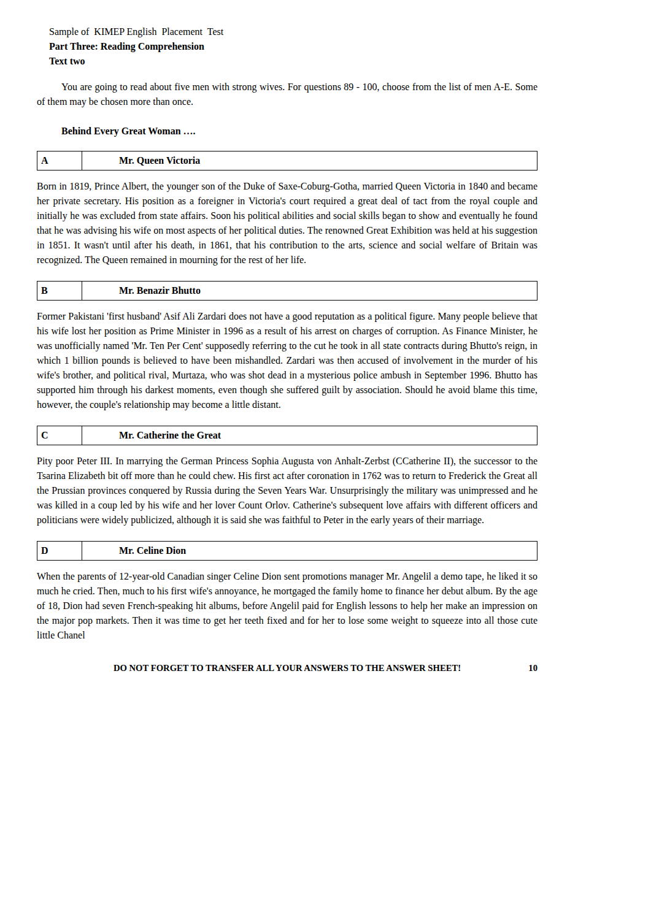Sample of KIMEP English Placement Test
Part Three: Reading Comprehension
Text two
You are going to read about five men with strong wives. For questions 89 - 100, choose from the list of men A-E. Some of them may be chosen more than once.
Behind Every Great Woman ….
| A | Mr. Queen Victoria |
Born in 1819, Prince Albert, the younger son of the Duke of Saxe-Coburg-Gotha, married Queen Victoria in 1840 and became her private secretary. His position as a foreigner in Victoria's court required a great deal of tact from the royal couple and initially he was excluded from state affairs. Soon his political abilities and social skills began to show and eventually he found that he was advising his wife on most aspects of her political duties. The renowned Great Exhibition was held at his suggestion in 1851. It wasn't until after his death, in 1861, that his contribution to the arts, science and social welfare of Britain was recognized. The Queen remained in mourning for the rest of her life.
| B | Mr. Benazir Bhutto |
Former Pakistani 'first husband' Asif Ali Zardari does not have a good reputation as a political figure. Many people believe that his wife lost her position as Prime Minister in 1996 as a result of his arrest on charges of corruption. As Finance Minister, he was unofficially named 'Mr. Ten Per Cent' supposedly referring to the cut he took in all state contracts during Bhutto's reign, in which 1 billion pounds is believed to have been mishandled. Zardari was then accused of involvement in the murder of his wife's brother, and political rival, Murtaza, who was shot dead in a mysterious police ambush in September 1996. Bhutto has supported him through his darkest moments, even though she suffered guilt by association. Should he avoid blame this time, however, the couple's relationship may become a little distant.
| C | Mr. Catherine the Great |
Pity poor Peter III. In marrying the German Princess Sophia Augusta von Anhalt-Zerbst (CCatherine II), the successor to the Tsarina Elizabeth bit off more than he could chew. His first act after coronation in 1762 was to return to Frederick the Great all the Prussian provinces conquered by Russia during the Seven Years War. Unsurprisingly the military was unimpressed and he was killed in a coup led by his wife and her lover Count Orlov. Catherine's subsequent love affairs with different officers and politicians were widely publicized, although it is said she was faithful to Peter in the early years of their marriage.
| D | Mr. Celine Dion |
When the parents of 12-year-old Canadian singer Celine Dion sent promotions manager Mr. Angelil a demo tape, he liked it so much he cried. Then, much to his first wife's annoyance, he mortgaged the family home to finance her debut album. By the age of 18, Dion had seven French-speaking hit albums, before Angelil paid for English lessons to help her make an impression on the major pop markets. Then it was time to get her teeth fixed and for her to lose some weight to squeeze into all those cute little Chanel
DO NOT FORGET TO TRANSFER ALL YOUR ANSWERS TO THE ANSWER SHEET! 10